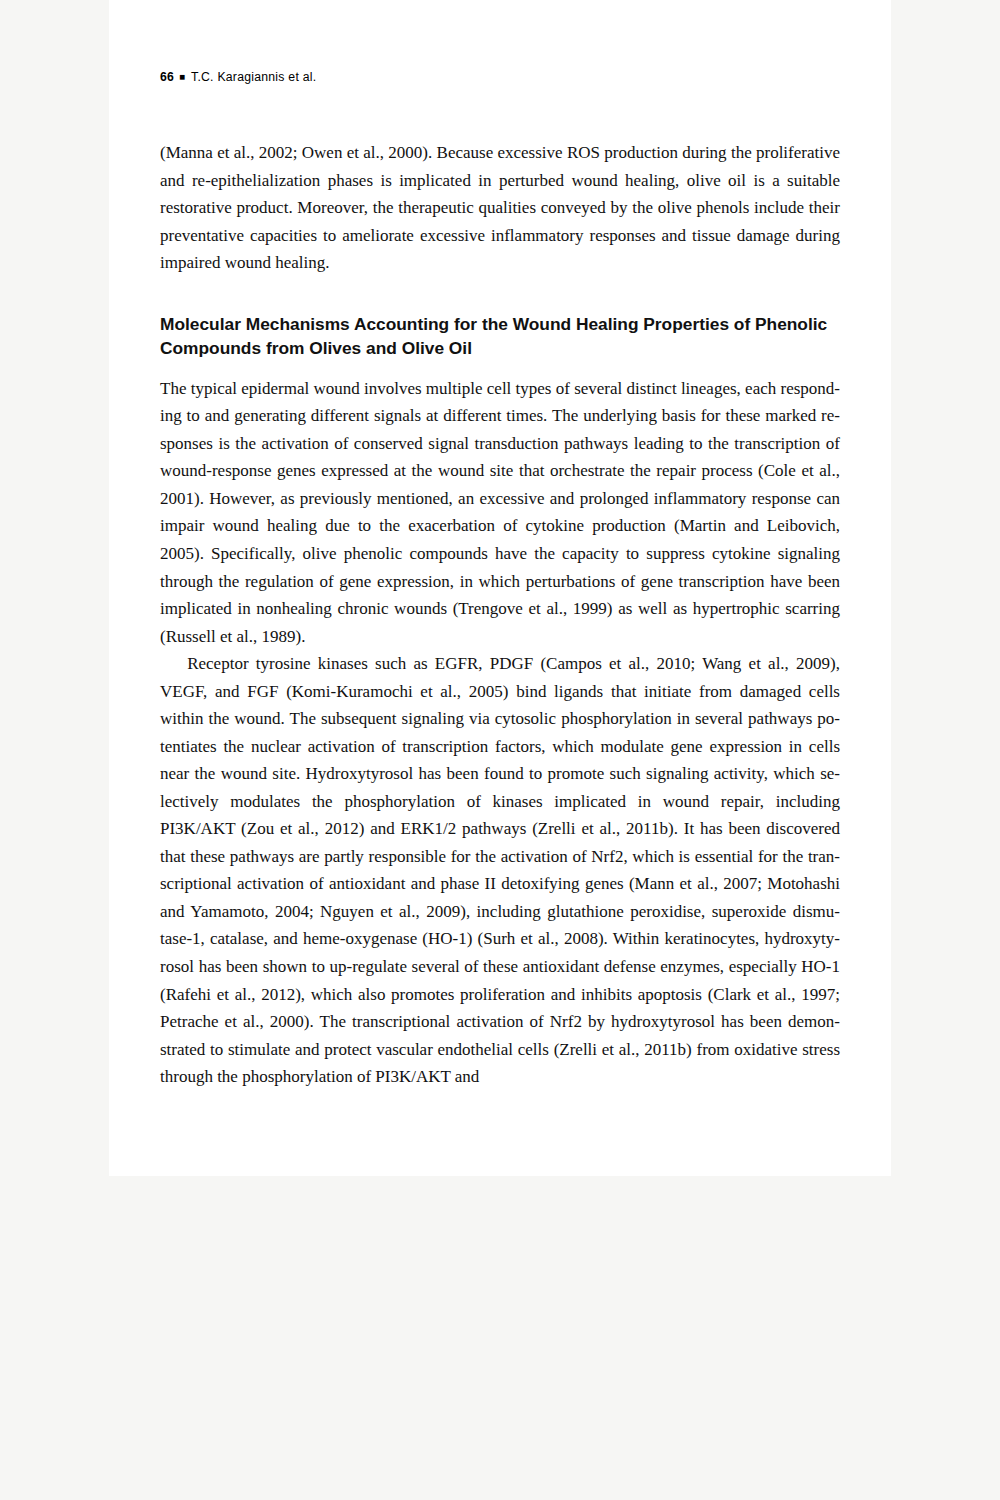66■T.C. Karagiannis et al.
(Manna et al., 2002; Owen et al., 2000). Because excessive ROS production during the proliferative and re-epithelialization phases is implicated in perturbed wound healing, olive oil is a suitable restorative product. Moreover, the therapeutic qualities conveyed by the olive phenols include their preventative capacities to ameliorate excessive inflammatory responses and tissue damage during impaired wound healing.
Molecular Mechanisms Accounting for the Wound Healing Properties of Phenolic Compounds from Olives and Olive Oil
The typical epidermal wound involves multiple cell types of several distinct lineages, each responding to and generating different signals at different times. The underlying basis for these marked responses is the activation of conserved signal transduction pathways leading to the transcription of wound-response genes expressed at the wound site that orchestrate the repair process (Cole et al., 2001). However, as previously mentioned, an excessive and prolonged inflammatory response can impair wound healing due to the exacerbation of cytokine production (Martin and Leibovich, 2005). Specifically, olive phenolic compounds have the capacity to suppress cytokine signaling through the regulation of gene expression, in which perturbations of gene transcription have been implicated in nonhealing chronic wounds (Trengove et al., 1999) as well as hypertrophic scarring (Russell et al., 1989).
Receptor tyrosine kinases such as EGFR, PDGF (Campos et al., 2010; Wang et al., 2009), VEGF, and FGF (Komi-Kuramochi et al., 2005) bind ligands that initiate from damaged cells within the wound. The subsequent signaling via cytosolic phosphorylation in several pathways potentiates the nuclear activation of transcription factors, which modulate gene expression in cells near the wound site. Hydroxytyrosol has been found to promote such signaling activity, which selectively modulates the phosphorylation of kinases implicated in wound repair, including PI3K/AKT (Zou et al., 2012) and ERK1/2 pathways (Zrelli et al., 2011b). It has been discovered that these pathways are partly responsible for the activation of Nrf2, which is essential for the transcriptional activation of antioxidant and phase II detoxifying genes (Mann et al., 2007; Motohashi and Yamamoto, 2004; Nguyen et al., 2009), including glutathione peroxidise, superoxide dismutase-1, catalase, and heme-oxygenase (HO-1) (Surh et al., 2008). Within keratinocytes, hydroxytyrosol has been shown to up-regulate several of these antioxidant defense enzymes, especially HO-1 (Rafehi et al., 2012), which also promotes proliferation and inhibits apoptosis (Clark et al., 1997; Petrache et al., 2000). The transcriptional activation of Nrf2 by hydroxytyrosol has been demonstrated to stimulate and protect vascular endothelial cells (Zrelli et al., 2011b) from oxidative stress through the phosphorylation of PI3K/AKT and